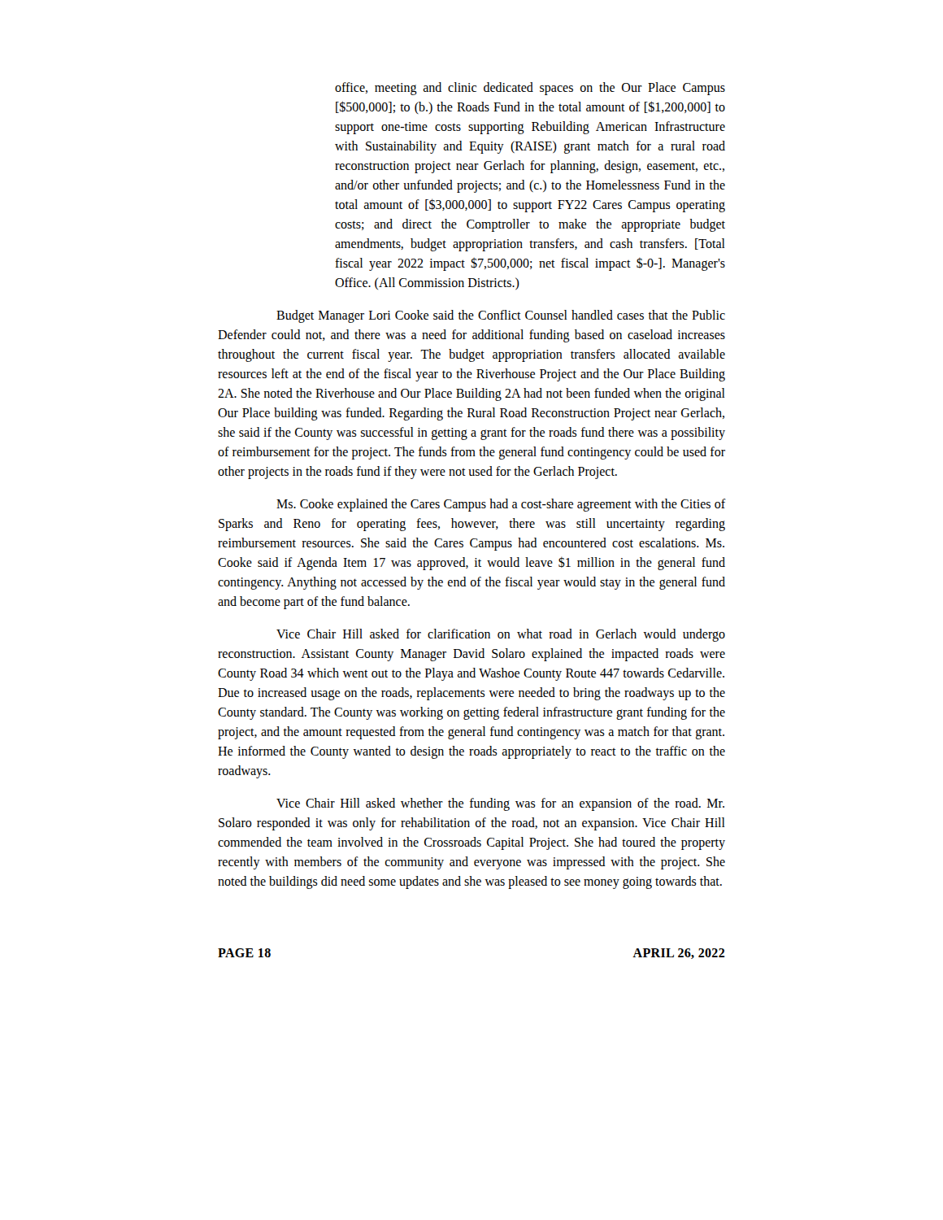office, meeting and clinic dedicated spaces on the Our Place Campus [$500,000]; to (b.) the Roads Fund in the total amount of [$1,200,000] to support one-time costs supporting Rebuilding American Infrastructure with Sustainability and Equity (RAISE) grant match for a rural road reconstruction project near Gerlach for planning, design, easement, etc., and/or other unfunded projects; and (c.) to the Homelessness Fund in the total amount of [$3,000,000] to support FY22 Cares Campus operating costs; and direct the Comptroller to make the appropriate budget amendments, budget appropriation transfers, and cash transfers. [Total fiscal year 2022 impact $7,500,000; net fiscal impact $-0-]. Manager's Office. (All Commission Districts.)
Budget Manager Lori Cooke said the Conflict Counsel handled cases that the Public Defender could not, and there was a need for additional funding based on caseload increases throughout the current fiscal year. The budget appropriation transfers allocated available resources left at the end of the fiscal year to the Riverhouse Project and the Our Place Building 2A. She noted the Riverhouse and Our Place Building 2A had not been funded when the original Our Place building was funded. Regarding the Rural Road Reconstruction Project near Gerlach, she said if the County was successful in getting a grant for the roads fund there was a possibility of reimbursement for the project. The funds from the general fund contingency could be used for other projects in the roads fund if they were not used for the Gerlach Project.
Ms. Cooke explained the Cares Campus had a cost-share agreement with the Cities of Sparks and Reno for operating fees, however, there was still uncertainty regarding reimbursement resources. She said the Cares Campus had encountered cost escalations. Ms. Cooke said if Agenda Item 17 was approved, it would leave $1 million in the general fund contingency. Anything not accessed by the end of the fiscal year would stay in the general fund and become part of the fund balance.
Vice Chair Hill asked for clarification on what road in Gerlach would undergo reconstruction. Assistant County Manager David Solaro explained the impacted roads were County Road 34 which went out to the Playa and Washoe County Route 447 towards Cedarville. Due to increased usage on the roads, replacements were needed to bring the roadways up to the County standard. The County was working on getting federal infrastructure grant funding for the project, and the amount requested from the general fund contingency was a match for that grant. He informed the County wanted to design the roads appropriately to react to the traffic on the roadways.
Vice Chair Hill asked whether the funding was for an expansion of the road. Mr. Solaro responded it was only for rehabilitation of the road, not an expansion. Vice Chair Hill commended the team involved in the Crossroads Capital Project. She had toured the property recently with members of the community and everyone was impressed with the project. She noted the buildings did need some updates and she was pleased to see money going towards that.
PAGE 18 APRIL 26, 2022